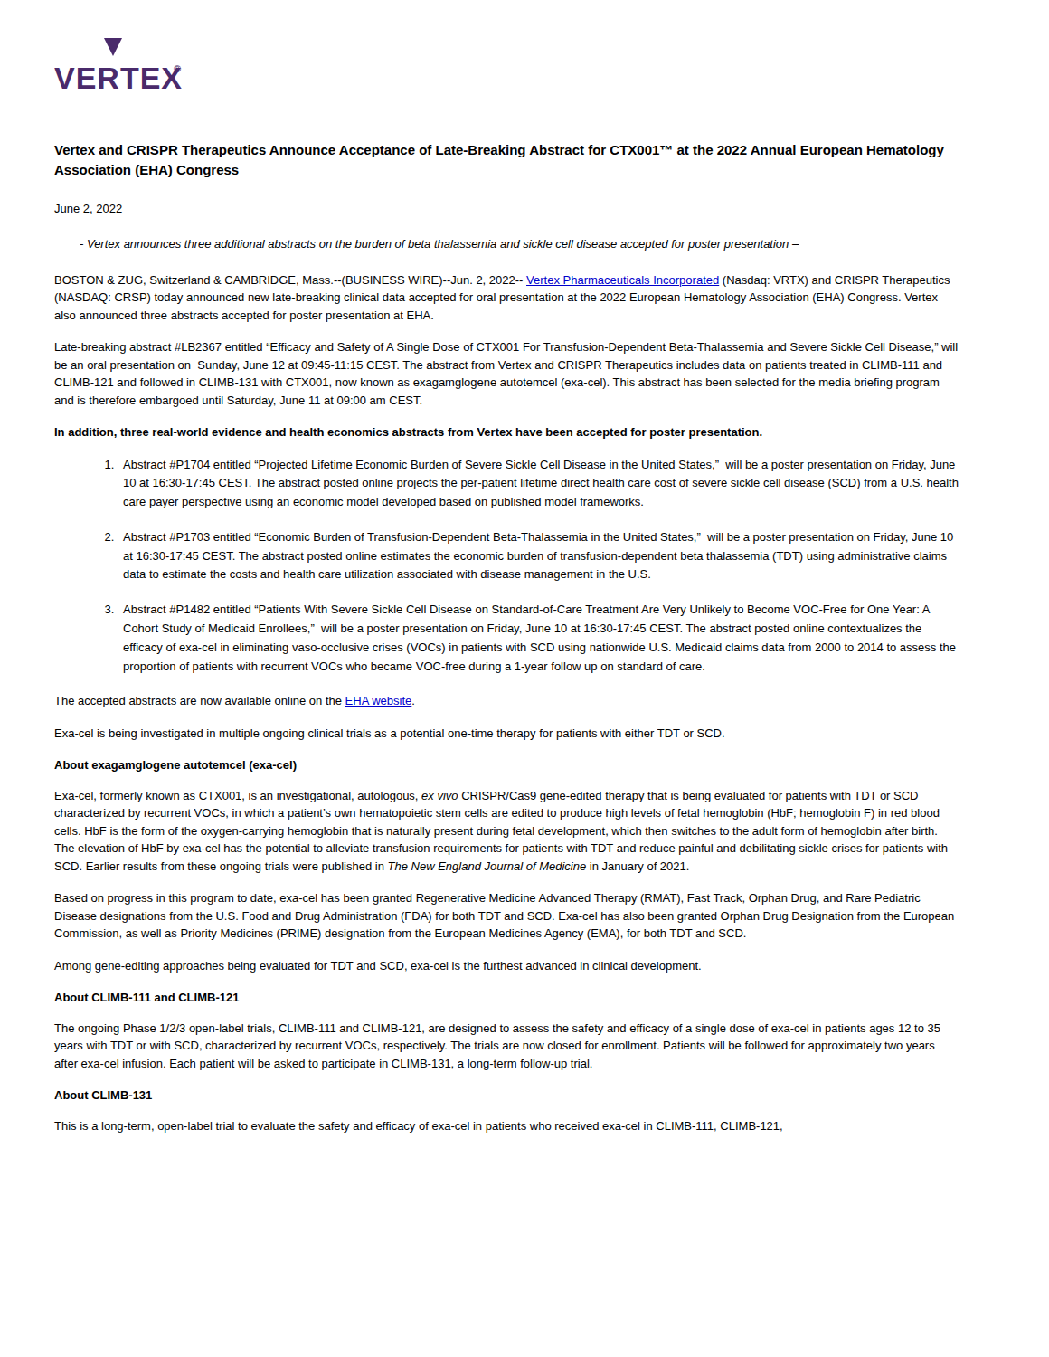VERTEX ®
Vertex and CRISPR Therapeutics Announce Acceptance of Late-Breaking Abstract for CTX001™ at the 2022 Annual European Hematology Association (EHA) Congress
June 2, 2022
- Vertex announces three additional abstracts on the burden of beta thalassemia and sickle cell disease accepted for poster presentation –
BOSTON & ZUG, Switzerland & CAMBRIDGE, Mass.--(BUSINESS WIRE)--Jun. 2, 2022-- Vertex Pharmaceuticals Incorporated (Nasdaq: VRTX) and CRISPR Therapeutics (NASDAQ: CRSP) today announced new late-breaking clinical data accepted for oral presentation at the 2022 European Hematology Association (EHA) Congress. Vertex also announced three abstracts accepted for poster presentation at EHA.
Late-breaking abstract #LB2367 entitled “Efficacy and Safety of A Single Dose of CTX001 For Transfusion-Dependent Beta-Thalassemia and Severe Sickle Cell Disease,” will be an oral presentation on Sunday, June 12 at 09:45-11:15 CEST. The abstract from Vertex and CRISPR Therapeutics includes data on patients treated in CLIMB-111 and CLIMB-121 and followed in CLIMB-131 with CTX001, now known as exagamglogene autotemcel (exa-cel). This abstract has been selected for the media briefing program and is therefore embargoed until Saturday, June 11 at 09:00 am CEST.
In addition, three real-world evidence and health economics abstracts from Vertex have been accepted for poster presentation.
Abstract #P1704 entitled “Projected Lifetime Economic Burden of Severe Sickle Cell Disease in the United States,” will be a poster presentation on Friday, June 10 at 16:30-17:45 CEST. The abstract posted online projects the per-patient lifetime direct health care cost of severe sickle cell disease (SCD) from a U.S. health care payer perspective using an economic model developed based on published model frameworks.
Abstract #P1703 entitled “Economic Burden of Transfusion‑Dependent Beta‑Thalassemia in the United States,” will be a poster presentation on Friday, June 10 at 16:30-17:45 CEST. The abstract posted online estimates the economic burden of transfusion-dependent beta thalassemia (TDT) using administrative claims data to estimate the costs and health care utilization associated with disease management in the U.S.
Abstract #P1482 entitled “Patients With Severe Sickle Cell Disease on Standard-of-Care Treatment Are Very Unlikely to Become VOC‑Free for One Year: A Cohort Study of Medicaid Enrollees,” will be a poster presentation on Friday, June 10 at 16:30-17:45 CEST. The abstract posted online contextualizes the efficacy of exa-cel in eliminating vaso-occlusive crises (VOCs) in patients with SCD using nationwide U.S. Medicaid claims data from 2000 to 2014 to assess the proportion of patients with recurrent VOCs who became VOC‑free during a 1-year follow up on standard of care.
The accepted abstracts are now available online on the EHA website.
Exa‑cel is being investigated in multiple ongoing clinical trials as a potential one-time therapy for patients with either TDT or SCD.
About exagamglogene autotemcel (exa-cel)
Exa‑cel, formerly known as CTX001, is an investigational, autologous, ex vivo CRISPR/Cas9 gene‑edited therapy that is being evaluated for patients with TDT or SCD characterized by recurrent VOCs, in which a patient’s own hematopoietic stem cells are edited to produce high levels of fetal hemoglobin (HbF; hemoglobin F) in red blood cells. HbF is the form of the oxygen-carrying hemoglobin that is naturally present during fetal development, which then switches to the adult form of hemoglobin after birth. The elevation of HbF by exa‑cel has the potential to alleviate transfusion requirements for patients with TDT and reduce painful and debilitating sickle crises for patients with SCD. Earlier results from these ongoing trials were published in The New England Journal of Medicine in January of 2021.
Based on progress in this program to date, exa‑cel has been granted Regenerative Medicine Advanced Therapy (RMAT), Fast Track, Orphan Drug, and Rare Pediatric Disease designations from the U.S. Food and Drug Administration (FDA) for both TDT and SCD. Exa‑cel has also been granted Orphan Drug Designation from the European Commission, as well as Priority Medicines (PRIME) designation from the European Medicines Agency (EMA), for both TDT and SCD.
Among gene‑editing approaches being evaluated for TDT and SCD, exa‑cel is the furthest advanced in clinical development.
About CLIMB-111 and CLIMB-121
The ongoing Phase 1/2/3 open-label trials, CLIMB-111 and CLIMB-121, are designed to assess the safety and efficacy of a single dose of exa‑cel in patients ages 12 to 35 years with TDT or with SCD, characterized by recurrent VOCs, respectively. The trials are now closed for enrollment. Patients will be followed for approximately two years after exa‑cel infusion. Each patient will be asked to participate in CLIMB-131, a long-term follow-up trial.
About CLIMB-131
This is a long-term, open-label trial to evaluate the safety and efficacy of exa‑cel in patients who received exa‑cel in CLIMB-111, CLIMB-121,